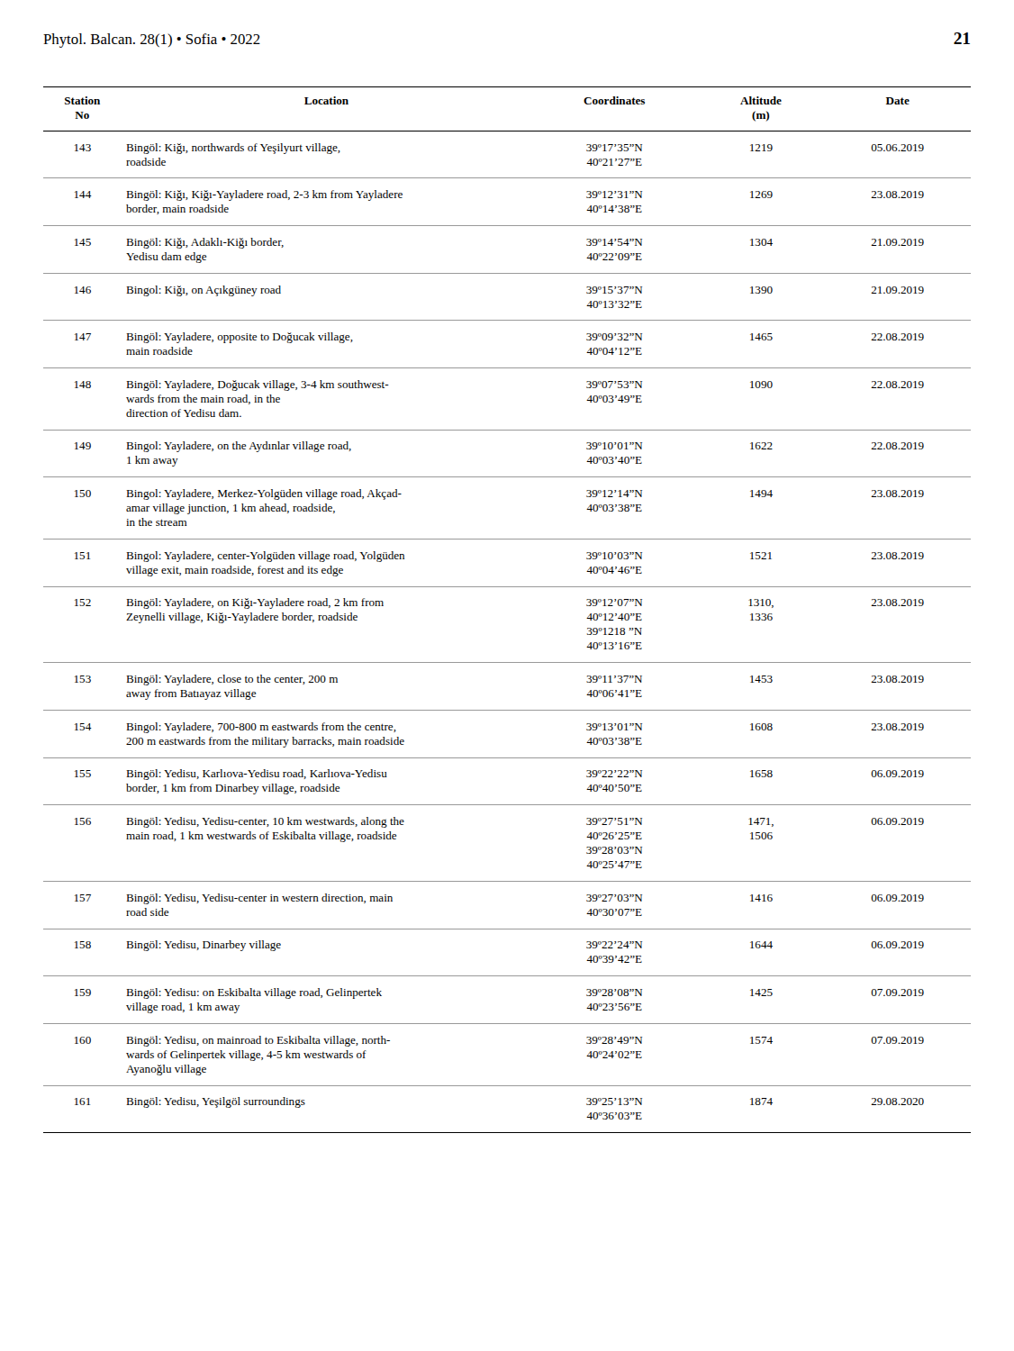Phytol. Balcan. 28(1) • Sofia • 2022 21
| Station No | Location | Coordinates | Altitude (m) | Date |
| --- | --- | --- | --- | --- |
| 143 | Bingöl: Kiğı, northwards of Yeşilyurt village, roadside | 39º17’35”N 40º21’27”E | 1219 | 05.06.2019 |
| 144 | Bingöl: Kiğı, Kiğı-Yayladere road, 2-3 km from Yayladere border, main roadside | 39º12’31”N 40º14’38”E | 1269 | 23.08.2019 |
| 145 | Bingöl: Kiğı, Adaklı-Kiğı border, Yedisu dam edge | 39º14’54”N 40º22’09”E | 1304 | 21.09.2019 |
| 146 | Bingol: Kiğı, on Açıkgüney road | 39º15’37”N 40º13’32”E | 1390 | 21.09.2019 |
| 147 | Bingöl: Yayladere, opposite to Doğucak village, main roadside | 39º09’32”N 40º04’12”E | 1465 | 22.08.2019 |
| 148 | Bingöl: Yayladere, Doğucak village, 3-4 km southwest- wards from the main road, in the direction of Yedisu dam. | 39º07’53”N 40º03’49”E | 1090 | 22.08.2019 |
| 149 | Bingol: Yayladere, on the Aydınlar village road, 1 km away | 39º10’01”N 40º03’40”E | 1622 | 22.08.2019 |
| 150 | Bingol: Yayladere, Merkez-Yolgüden village road, Akçad- amar village junction, 1 km ahead, roadside, in the stream | 39º12’14”N 40º03’38”E | 1494 | 23.08.2019 |
| 151 | Bingol: Yayladere, center-Yolgüden village road, Yolgüden village exit, main roadside, forest and its edge | 39º10’03”N 40º04’46”E | 1521 | 23.08.2019 |
| 152 | Bingöl: Yayladere, on Kiğı-Yayladere road, 2 km from Zeynelli village, Kiğı-Yayladere border, roadside | 39º12’07”N 40º12’40”E 39º1218 ”N 40º13’16”E | 1310, 1336 | 23.08.2019 |
| 153 | Bingöl: Yayladere, close to the center, 200 m away from Batıayaz village | 39º11’37”N 40º06’41”E | 1453 | 23.08.2019 |
| 154 | Bingol: Yayladere, 700-800 m eastwards from the centre, 200 m eastwards from the military barracks, main roadside | 39º13’01”N 40º03’38”E | 1608 | 23.08.2019 |
| 155 | Bingöl: Yedisu, Karlıova-Yedisu road, Karlıova-Yedisu border, 1 km from Dinarbey village, roadside | 39º22’22”N 40º40’50”E | 1658 | 06.09.2019 |
| 156 | Bingöl: Yedisu, Yedisu-center, 10 km westwards, along the main road, 1 km westwards of Eskibalta village, roadside | 39º27’51”N 40º26’25”E 39º28’03”N 40º25’47”E | 1471, 1506 | 06.09.2019 |
| 157 | Bingöl: Yedisu, Yedisu-center in western direction, main road side | 39º27’03”N 40º30’07”E | 1416 | 06.09.2019 |
| 158 | Bingöl: Yedisu, Dinarbey village | 39º22’24”N 40º39’42”E | 1644 | 06.09.2019 |
| 159 | Bingöl: Yedisu: on Eskibalta village road, Gelinpertek village road, 1 km away | 39º28’08”N 40º23’56”E | 1425 | 07.09.2019 |
| 160 | Bingöl: Yedisu, on mainroad to Eskibalta village, north- wards of Gelinpertek village, 4-5 km westwards of Ayanoğlu village | 39º28’49”N 40º24’02”E | 1574 | 07.09.2019 |
| 161 | Bingöl: Yedisu, Yeşilgöl surroundings | 39º25’13”N 40º36’03”E | 1874 | 29.08.2020 |